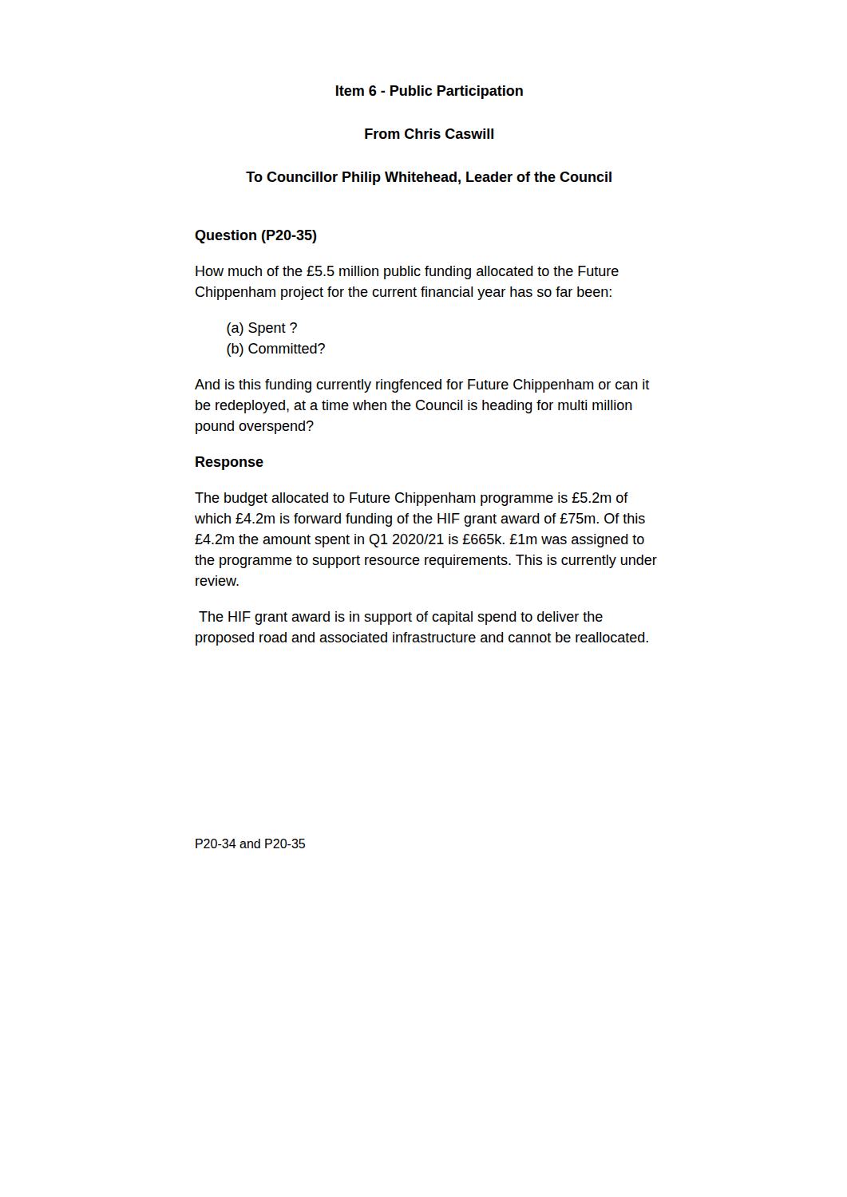Item 6 - Public Participation
From Chris Caswill
To Councillor Philip Whitehead, Leader of the Council
Question (P20-35)
How much of the £5.5 million public funding allocated to the Future Chippenham project for the current financial year has so far been:
(a) Spent ?
(b) Committed?
And is this funding currently ringfenced for Future Chippenham or can it be redeployed, at a time when the Council is heading for multi million pound overspend?
Response
The budget allocated to Future Chippenham programme is £5.2m of which £4.2m is forward funding of the HIF grant award of £75m. Of this £4.2m the amount spent in Q1 2020/21 is £665k. £1m was assigned to the programme to support resource requirements. This is currently under review.
The HIF grant award is in support of capital spend to deliver the proposed road and associated infrastructure and cannot be reallocated.
P20-34 and P20-35